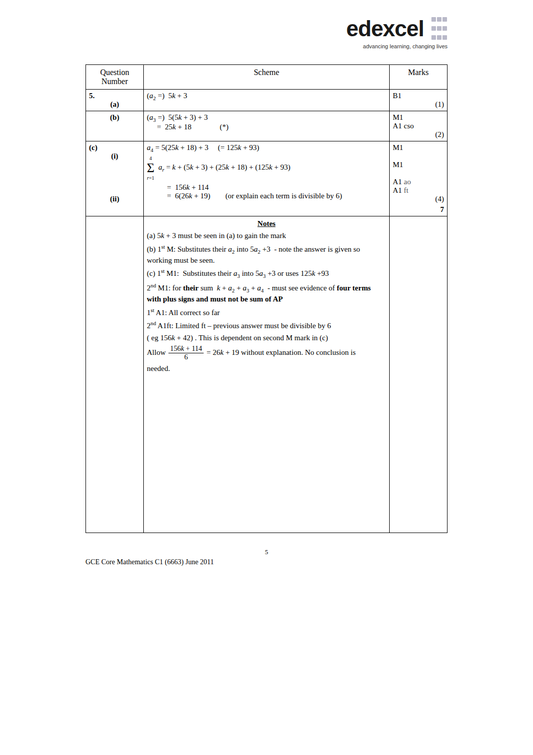edexcel
advancing learning, changing lives
| Question Number | Scheme | Marks |
| --- | --- | --- |
| 5. (a) | ( a 2 =) 5 k + 3 | B1 (1) |
| (b) | ( a 3 =) 5(5 k + 3) + 3 = 25 k + 18 (*) | M1 A1 cso (2) |
| (c) (i) (ii) | a 4 = 5(25 k + 18) + 3 (= 125 k + 93) Σ 4 r =1 a r = k + (5 k + 3) + (25 k + 18) + (125 k + 93) = 156 k + 114 = 6(26 k + 19) (or explain each term is divisible by 6) | M1 M1 A1 ao A1 ft (4) 7 |
| | Notes (a) 5 k + 3 must be seen in (a) to gain the mark (b) 1 st M: Substitutes their a 2 into 5 a 2 +3 - note the answer is given so working must be seen. (c) 1 st M1: Substitutes their a 3 into 5 a 3 +3 or uses 125 k +93 2 nd M1: for their sum k + a 2 + a 3 + a 4 - must see evidence of four terms with plus signs and must not be sum of AP 1 st A1: All correct so far 2 nd A1ft: Limited ft – previous answer must be divisible by 6 ( eg 156 k + 42) . This is dependent on second M mark in (c) Allow 156 k + 114 6 = 26 k + 19 without explanation. No conclusion is needed. | |
5
GCE Core Mathematics C1 (6663) June 2011